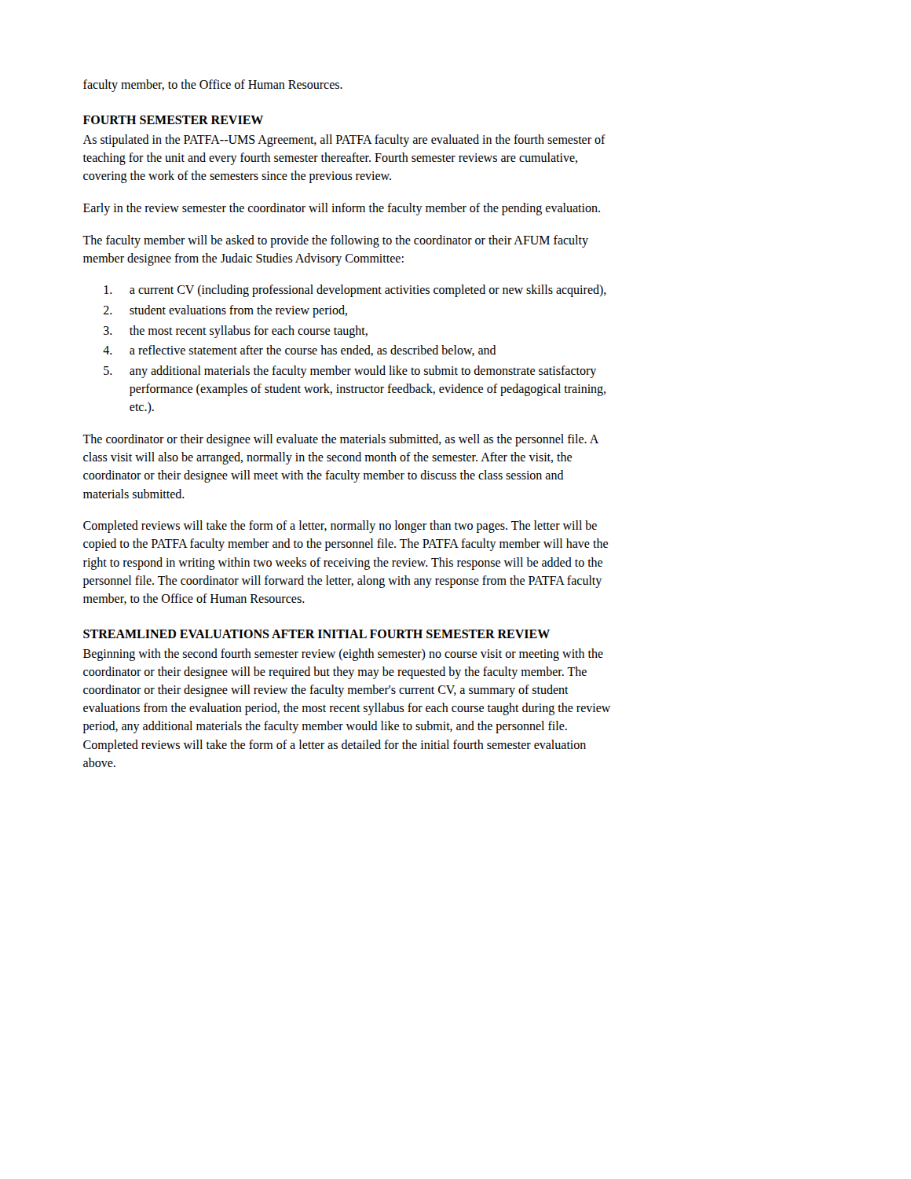faculty member, to the Office of Human Resources.
Fourth Semester Review
As stipulated in the PATFA--UMS Agreement, all PATFA faculty are evaluated in the fourth semester of teaching for the unit and every fourth semester thereafter. Fourth semester reviews are cumulative, covering the work of the semesters since the previous review.
Early in the review semester the coordinator will inform the faculty member of the pending evaluation.
The faculty member will be asked to provide the following to the coordinator or their AFUM faculty member designee from the Judaic Studies Advisory Committee:
a current CV (including professional development activities completed or new skills acquired),
student evaluations from the review period,
the most recent syllabus for each course taught,
a reflective statement after the course has ended, as described below, and
any additional materials the faculty member would like to submit to demonstrate satisfactory performance (examples of student work, instructor feedback, evidence of pedagogical training, etc.).
The coordinator or their designee will evaluate the materials submitted, as well as the personnel file. A class visit will also be arranged, normally in the second month of the semester. After the visit, the coordinator or their designee will meet with the faculty member to discuss the class session and materials submitted.
Completed reviews will take the form of a letter, normally no longer than two pages. The letter will be copied to the PATFA faculty member and to the personnel file. The PATFA faculty member will have the right to respond in writing within two weeks of receiving the review. This response will be added to the personnel file. The coordinator will forward the letter, along with any response from the PATFA faculty member, to the Office of Human Resources.
Streamlined Evaluations After Initial Fourth Semester Review
Beginning with the second fourth semester review (eighth semester) no course visit or meeting with the coordinator or their designee will be required but they may be requested by the faculty member. The coordinator or their designee will review the faculty member's current CV, a summary of student evaluations from the evaluation period, the most recent syllabus for each course taught during the review period, any additional materials the faculty member would like to submit, and the personnel file. Completed reviews will take the form of a letter as detailed for the initial fourth semester evaluation above.